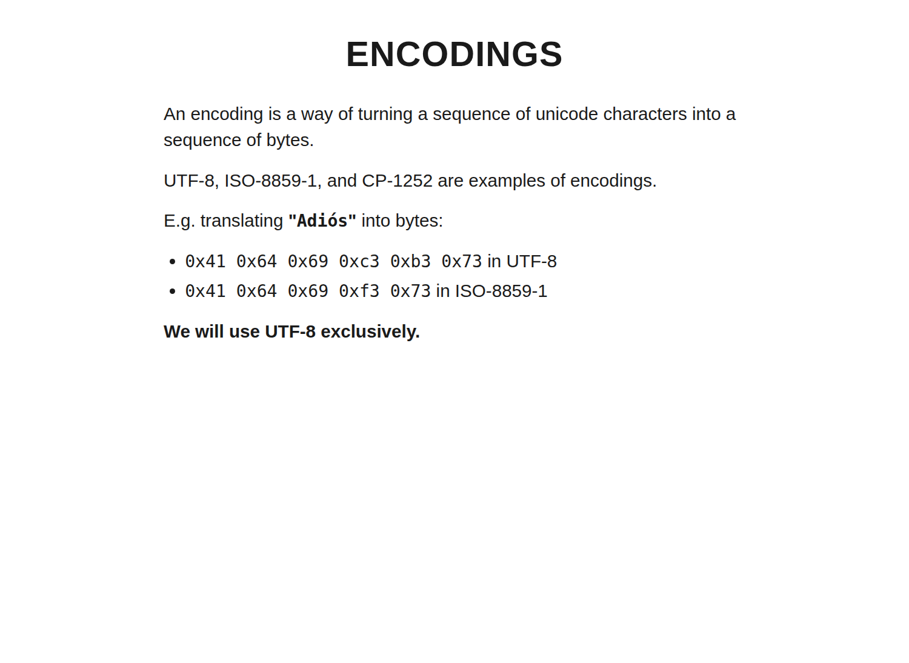ENCODINGS
An encoding is a way of turning a sequence of unicode characters into a sequence of bytes.
UTF-8, ISO-8859-1, and CP-1252 are examples of encodings.
E.g. translating "Adiós" into bytes:
0x41 0x64 0x69 0xc3 0xb3 0x73 in UTF-8
0x41 0x64 0x69 0xf3 0x73 in ISO-8859-1
We will use UTF-8 exclusively.